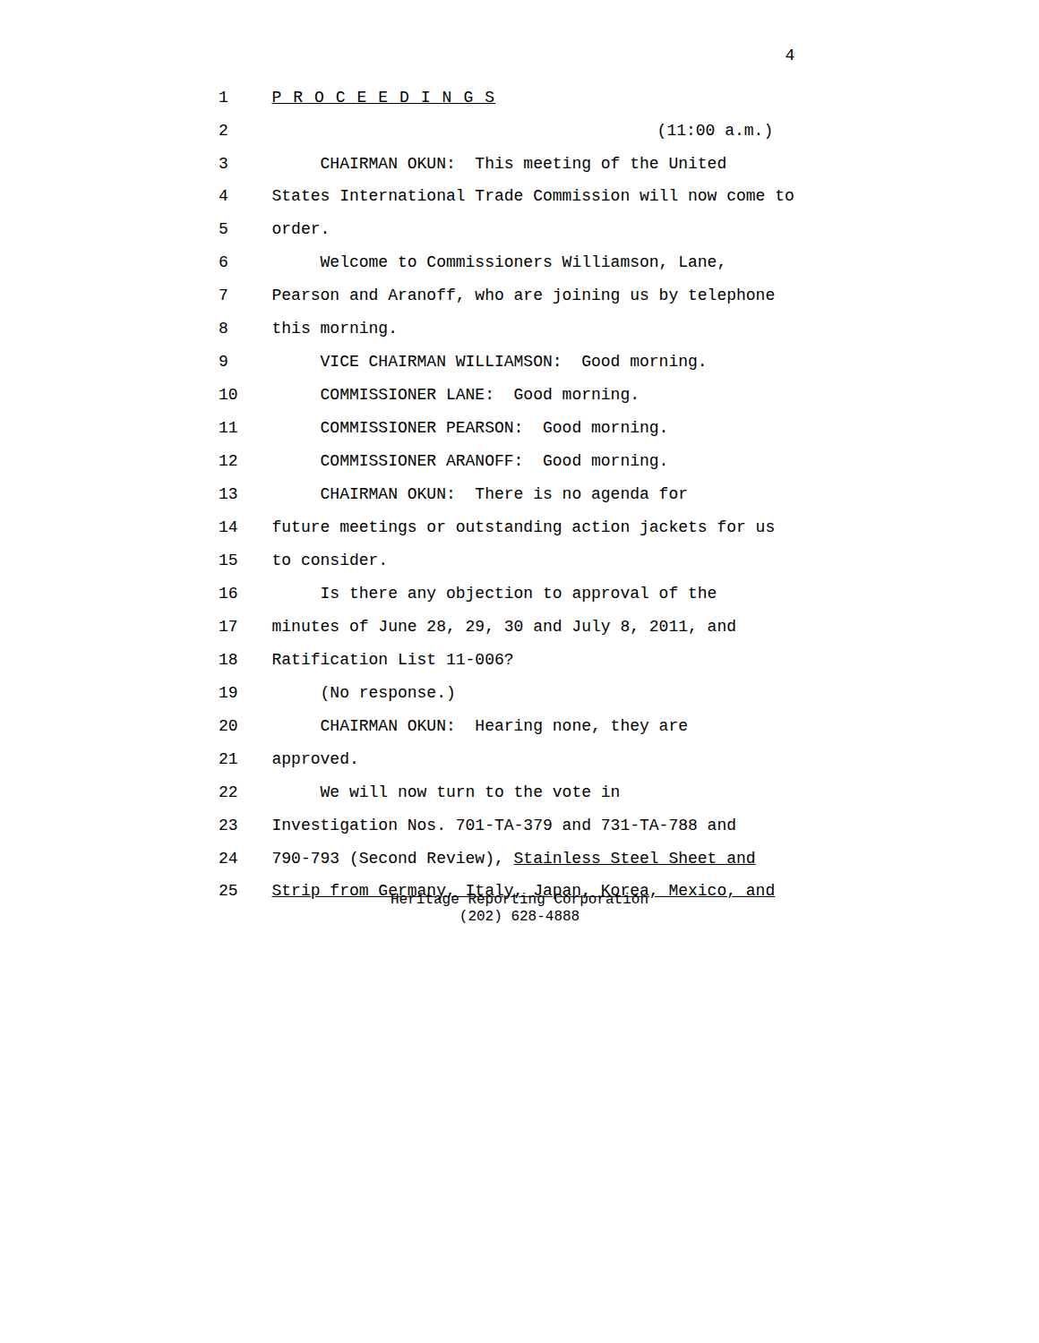4
| 1 | P R O C E E D I N G S |
| 2 | (11:00 a.m.) |
| 3 | CHAIRMAN OKUN: This meeting of the United |
| 4 | States International Trade Commission will now come to |
| 5 | order. |
| 6 | Welcome to Commissioners Williamson, Lane, |
| 7 | Pearson and Aranoff, who are joining us by telephone |
| 8 | this morning. |
| 9 | VICE CHAIRMAN WILLIAMSON: Good morning. |
| 10 | COMMISSIONER LANE: Good morning. |
| 11 | COMMISSIONER PEARSON: Good morning. |
| 12 | COMMISSIONER ARANOFF: Good morning. |
| 13 | CHAIRMAN OKUN: There is no agenda for |
| 14 | future meetings or outstanding action jackets for us |
| 15 | to consider. |
| 16 | Is there any objection to approval of the |
| 17 | minutes of June 28, 29, 30 and July 8, 2011, and |
| 18 | Ratification List 11-006? |
| 19 | (No response.) |
| 20 | CHAIRMAN OKUN: Hearing none, they are |
| 21 | approved. |
| 22 | We will now turn to the vote in |
| 23 | Investigation Nos. 701-TA-379 and 731-TA-788 and |
| 24 | 790-793 (Second Review), Stainless Steel Sheet and |
| 25 | Strip from Germany, Italy, Japan, Korea, Mexico, and |
Heritage Reporting Corporation
(202) 628-4888